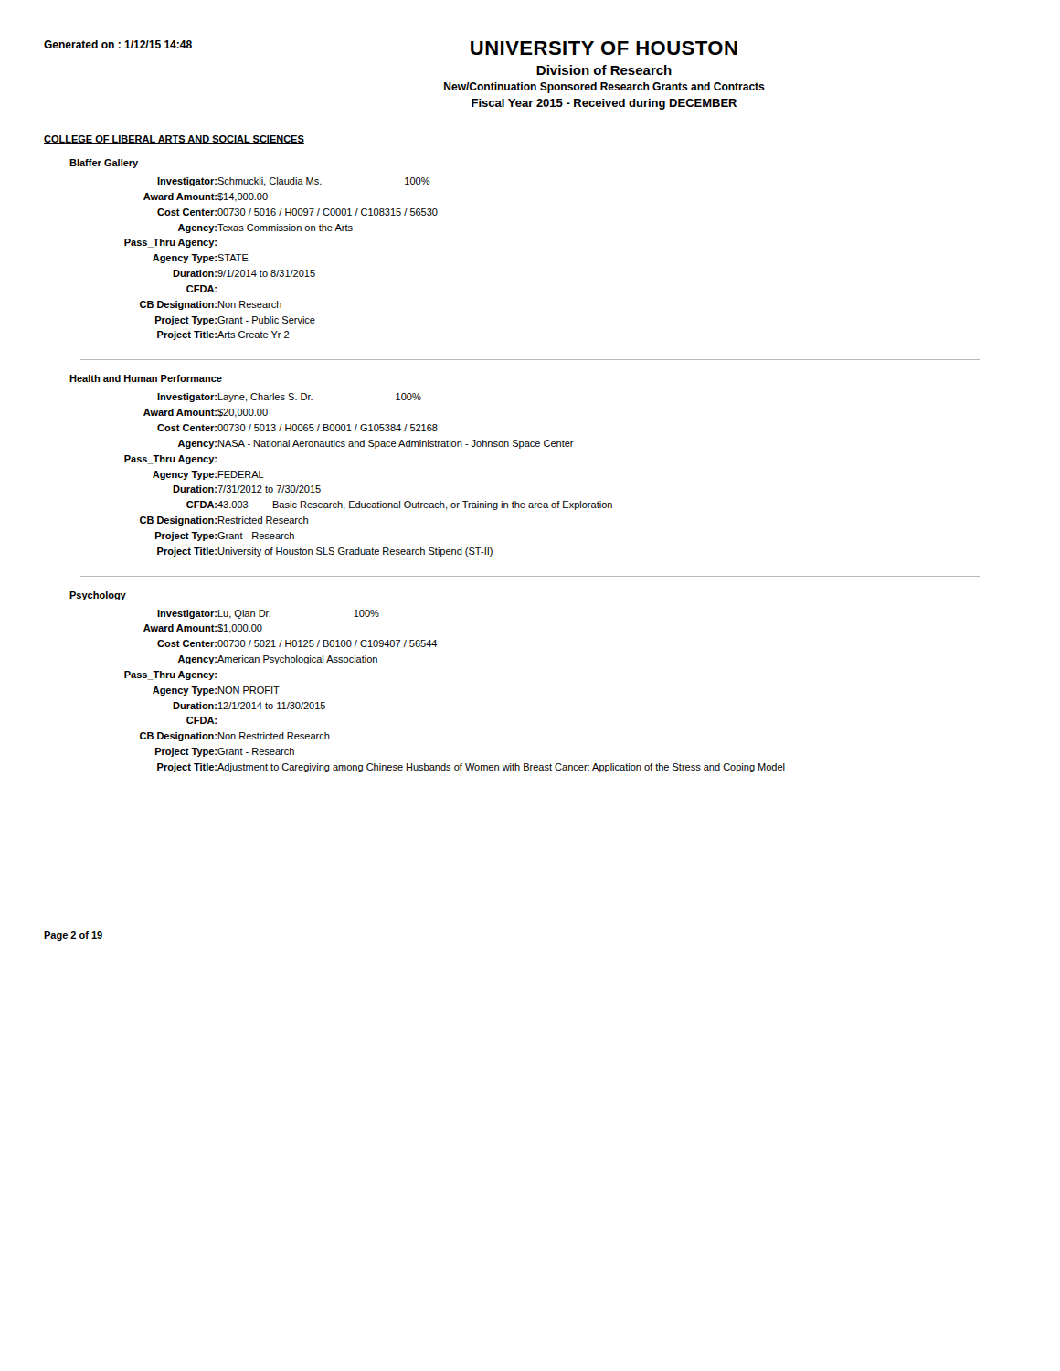Generated on : 1/12/15 14:48
UNIVERSITY OF HOUSTON
Division of Research
New/Continuation Sponsored Research Grants and Contracts
Fiscal Year 2015 - Received during DECEMBER
COLLEGE OF LIBERAL ARTS AND SOCIAL SCIENCES
Blaffer Gallery
| Investigator: | Schmuckli, Claudia Ms. 100% |
| Award Amount: | $14,000.00 |
| Cost Center: | 00730 / 5016 / H0097 / C0001 / C108315 / 56530 |
| Agency: | Texas Commission on the Arts |
| Pass_Thru Agency: | |
| Agency Type: | STATE |
| Duration: | 9/1/2014 to 8/31/2015 |
| CFDA: | |
| CB Designation: | Non Research |
| Project Type: | Grant - Public Service |
| Project Title: | Arts Create Yr 2 |
Health and Human Performance
| Investigator: | Layne, Charles S. Dr. 100% |
| Award Amount: | $20,000.00 |
| Cost Center: | 00730 / 5013 / H0065 / B0001 / G105384 / 52168 |
| Agency: | NASA - National Aeronautics and Space Administration - Johnson Space Center |
| Pass_Thru Agency: | |
| Agency Type: | FEDERAL |
| Duration: | 7/31/2012 to 7/30/2015 |
| CFDA: | 43.003 Basic Research, Educational Outreach, or Training in the area of Exploration |
| CB Designation: | Restricted Research |
| Project Type: | Grant - Research |
| Project Title: | University of Houston SLS Graduate Research Stipend (ST-II) |
Psychology
| Investigator: | Lu, Qian Dr. 100% |
| Award Amount: | $1,000.00 |
| Cost Center: | 00730 / 5021 / H0125 / B0100 / C109407 / 56544 |
| Agency: | American Psychological Association |
| Pass_Thru Agency: | |
| Agency Type: | NON PROFIT |
| Duration: | 12/1/2014 to 11/30/2015 |
| CFDA: | |
| CB Designation: | Non Restricted Research |
| Project Type: | Grant - Research |
| Project Title: | Adjustment to Caregiving among Chinese Husbands of Women with Breast Cancer: Application of the Stress and Coping Model |
Page 2 of 19